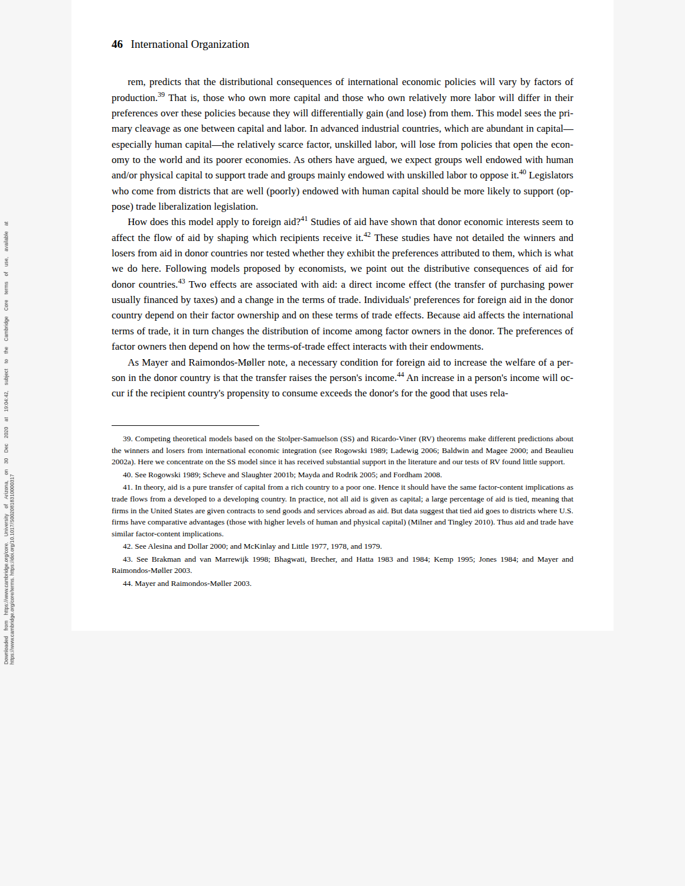Downloaded from https://www.cambridge.org/core. University of Arizona, on 30 Dec 2020 at 19:04:42, subject to the Cambridge Core terms of use, available at https://www.cambridge.org/core/terms. https://doi.org/10.1017/S0020818310000317
46 International Organization
rem, predicts that the distributional consequences of international economic policies will vary by factors of production.39 That is, those who own more capital and those who own relatively more labor will differ in their preferences over these policies because they will differentially gain (and lose) from them. This model sees the primary cleavage as one between capital and labor. In advanced industrial countries, which are abundant in capital—especially human capital—the relatively scarce factor, unskilled labor, will lose from policies that open the economy to the world and its poorer economies. As others have argued, we expect groups well endowed with human and/or physical capital to support trade and groups mainly endowed with unskilled labor to oppose it.40 Legislators who come from districts that are well (poorly) endowed with human capital should be more likely to support (oppose) trade liberalization legislation.
How does this model apply to foreign aid?41 Studies of aid have shown that donor economic interests seem to affect the flow of aid by shaping which recipients receive it.42 These studies have not detailed the winners and losers from aid in donor countries nor tested whether they exhibit the preferences attributed to them, which is what we do here. Following models proposed by economists, we point out the distributive consequences of aid for donor countries.43 Two effects are associated with aid: a direct income effect (the transfer of purchasing power usually financed by taxes) and a change in the terms of trade. Individuals' preferences for foreign aid in the donor country depend on their factor ownership and on these terms of trade effects. Because aid affects the international terms of trade, it in turn changes the distribution of income among factor owners in the donor. The preferences of factor owners then depend on how the terms-of-trade effect interacts with their endowments.
As Mayer and Raimondos-Møller note, a necessary condition for foreign aid to increase the welfare of a person in the donor country is that the transfer raises the person's income.44 An increase in a person's income will occur if the recipient country's propensity to consume exceeds the donor's for the good that uses rela-
39. Competing theoretical models based on the Stolper-Samuelson (SS) and Ricardo-Viner (RV) theorems make different predictions about the winners and losers from international economic integration (see Rogowski 1989; Ladewig 2006; Baldwin and Magee 2000; and Beaulieu 2002a). Here we concentrate on the SS model since it has received substantial support in the literature and our tests of RV found little support.
40. See Rogowski 1989; Scheve and Slaughter 2001b; Mayda and Rodrik 2005; and Fordham 2008.
41. In theory, aid is a pure transfer of capital from a rich country to a poor one. Hence it should have the same factor-content implications as trade flows from a developed to a developing country. In practice, not all aid is given as capital; a large percentage of aid is tied, meaning that firms in the United States are given contracts to send goods and services abroad as aid. But data suggest that tied aid goes to districts where U.S. firms have comparative advantages (those with higher levels of human and physical capital) (Milner and Tingley 2010). Thus aid and trade have similar factor-content implications.
42. See Alesina and Dollar 2000; and McKinlay and Little 1977, 1978, and 1979.
43. See Brakman and van Marrewijk 1998; Bhagwati, Brecher, and Hatta 1983 and 1984; Kemp 1995; Jones 1984; and Mayer and Raimondos-Møller 2003.
44. Mayer and Raimondos-Møller 2003.